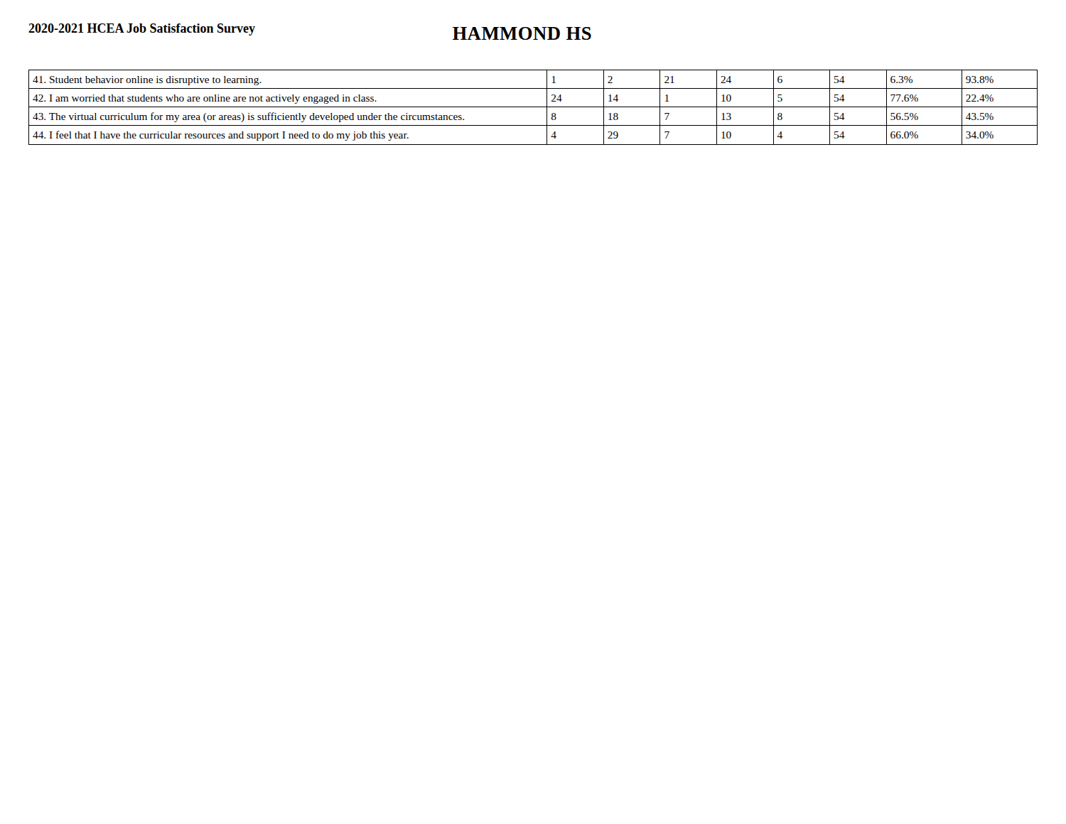2020-2021 HCEA Job Satisfaction Survey
HAMMOND HS
| 41. Student behavior online is disruptive to learning. | 1 | 2 | 21 | 24 | 6 | 54 | 6.3% | 93.8% |
| 42. I am worried that students who are online are not actively engaged in class. | 24 | 14 | 1 | 10 | 5 | 54 | 77.6% | 22.4% |
| 43. The virtual curriculum for my area (or areas) is sufficiently developed under the circumstances. | 8 | 18 | 7 | 13 | 8 | 54 | 56.5% | 43.5% |
| 44. I feel that I have the curricular resources and support I need to do my job this year. | 4 | 29 | 7 | 10 | 4 | 54 | 66.0% | 34.0% |